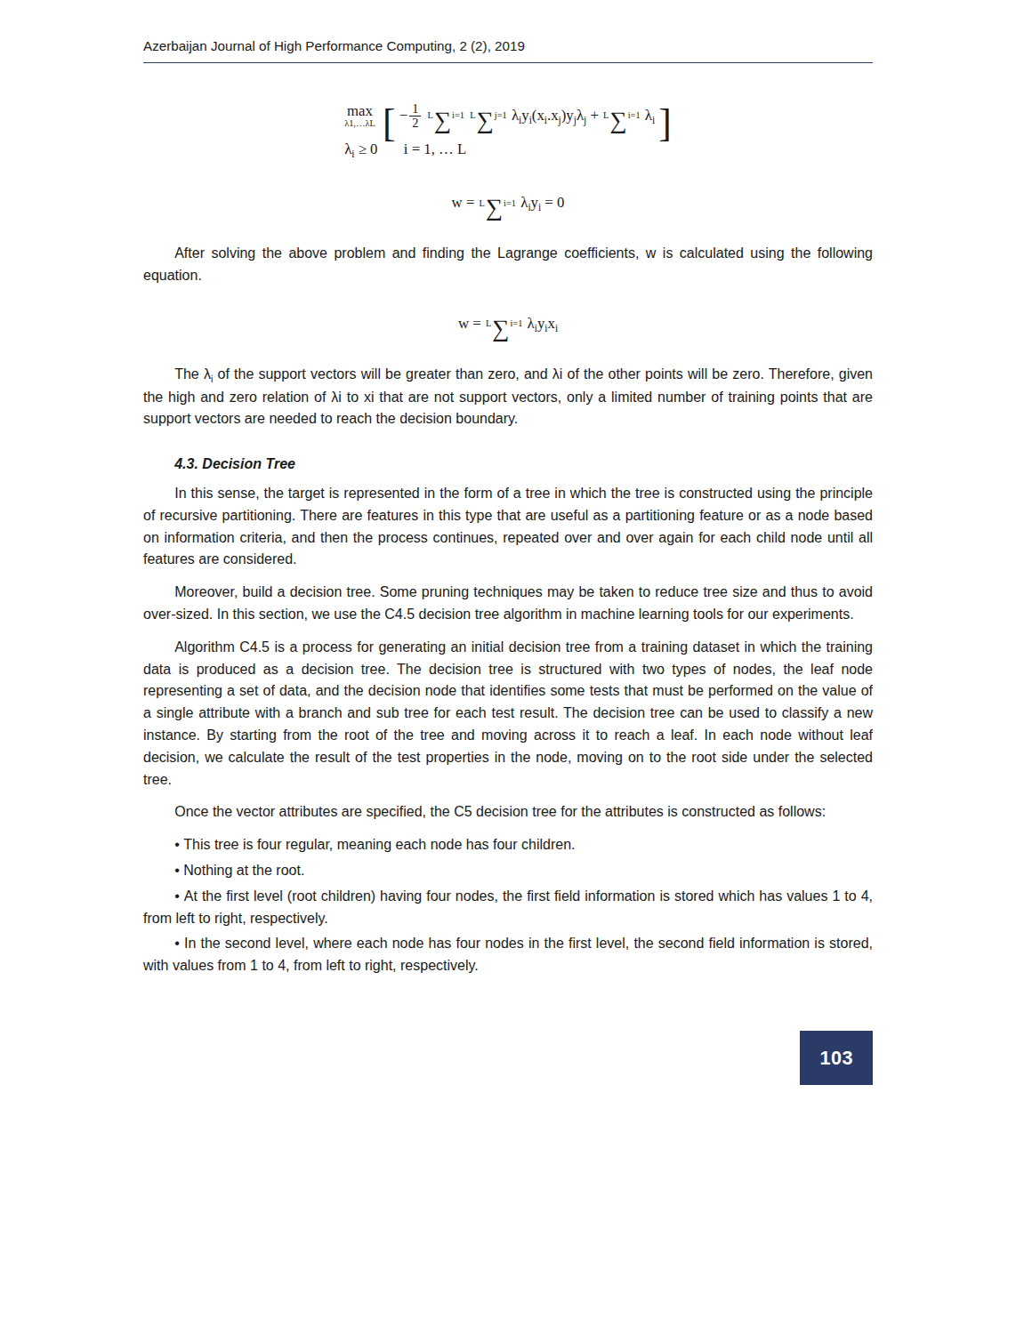Azerbaijan Journal of High Performance Computing, 2 (2), 2019
max λ1,…λL [ −12 L∑i=1 L∑j=1 λiyi(xi.xj)yjλj + L∑i=1 λi ] λi ≥ 0 i = 1, … L
w = L∑i=1 λiyi = 0
After solving the above problem and finding the Lagrange coefficients, w is calculated using the following equation.
w = L∑i=1 λiyixi
The λi of the support vectors will be greater than zero, and λi of the other points will be zero. Therefore, given the high and zero relation of λi to xi that are not support vectors, only a limited number of training points that are support vectors are needed to reach the decision boundary.
4.3. Decision Tree
In this sense, the target is represented in the form of a tree in which the tree is constructed using the principle of recursive partitioning. There are features in this type that are useful as a partitioning feature or as a node based on information criteria, and then the process continues, repeated over and over again for each child node until all features are considered.
Moreover, build a decision tree. Some pruning techniques may be taken to reduce tree size and thus to avoid over-sized. In this section, we use the C4.5 decision tree algorithm in machine learning tools for our experiments.
Algorithm C4.5 is a process for generating an initial decision tree from a training dataset in which the training data is produced as a decision tree. The decision tree is structured with two types of nodes, the leaf node representing a set of data, and the decision node that identifies some tests that must be performed on the value of a single attribute with a branch and sub tree for each test result. The decision tree can be used to classify a new instance. By starting from the root of the tree and moving across it to reach a leaf. In each node without leaf decision, we calculate the result of the test properties in the node, moving on to the root side under the selected tree.
Once the vector attributes are specified, the C5 decision tree for the attributes is constructed as follows:
This tree is four regular, meaning each node has four children.
Nothing at the root.
At the first level (root children) having four nodes, the first field information is stored which has values 1 to 4, from left to right, respectively.
In the second level, where each node has four nodes in the first level, the second field information is stored, with values from 1 to 4, from left to right, respectively.
103